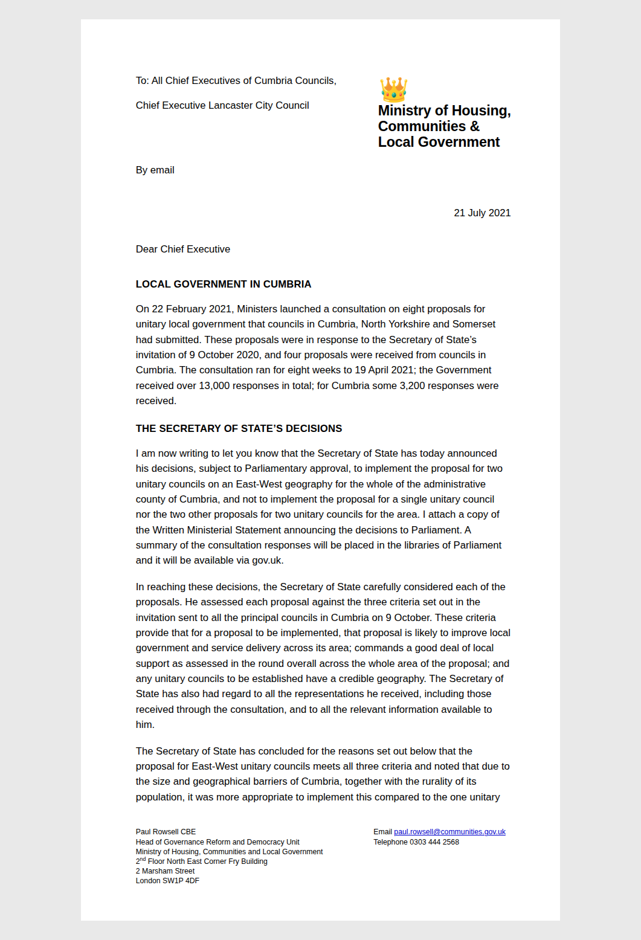To: All Chief Executives of Cumbria Councils,
Chief Executive Lancaster City Council
👑
Ministry of Housing,
Communities &
Local Government
By email
21 July 2021
Dear Chief Executive
Local Government in Cumbria
On 22 February 2021, Ministers launched a consultation on eight proposals for unitary local government that councils in Cumbria, North Yorkshire and Somerset had submitted. These proposals were in response to the Secretary of State’s invitation of 9 October 2020, and four proposals were received from councils in Cumbria. The consultation ran for eight weeks to 19 April 2021; the Government received over 13,000 responses in total; for Cumbria some 3,200 responses were received.
The Secretary of State’s Decisions
I am now writing to let you know that the Secretary of State has today announced his decisions, subject to Parliamentary approval, to implement the proposal for two unitary councils on an East-West geography for the whole of the administrative county of Cumbria, and not to implement the proposal for a single unitary council nor the two other proposals for two unitary councils for the area. I attach a copy of the Written Ministerial Statement announcing the decisions to Parliament. A summary of the consultation responses will be placed in the libraries of Parliament and it will be available via gov.uk.
In reaching these decisions, the Secretary of State carefully considered each of the proposals. He assessed each proposal against the three criteria set out in the invitation sent to all the principal councils in Cumbria on 9 October. These criteria provide that for a proposal to be implemented, that proposal is likely to improve local government and service delivery across its area; commands a good deal of local support as assessed in the round overall across the whole area of the proposal; and any unitary councils to be established have a credible geography. The Secretary of State has also had regard to all the representations he received, including those received through the consultation, and to all the relevant information available to him.
The Secretary of State has concluded for the reasons set out below that the proposal for East-West unitary councils meets all three criteria and noted that due to the size and geographical barriers of Cumbria, together with the rurality of its population, it was more appropriate to implement this compared to the one unitary
Paul Rowsell CBE
Head of Governance Reform and Democracy Unit
Ministry of Housing, Communities and Local Government
2nd Floor North East Corner Fry Building
2 Marsham Street
London SW1P 4DF
Email paul.rowsell@communities.gov.uk
Telephone 0303 444 2568